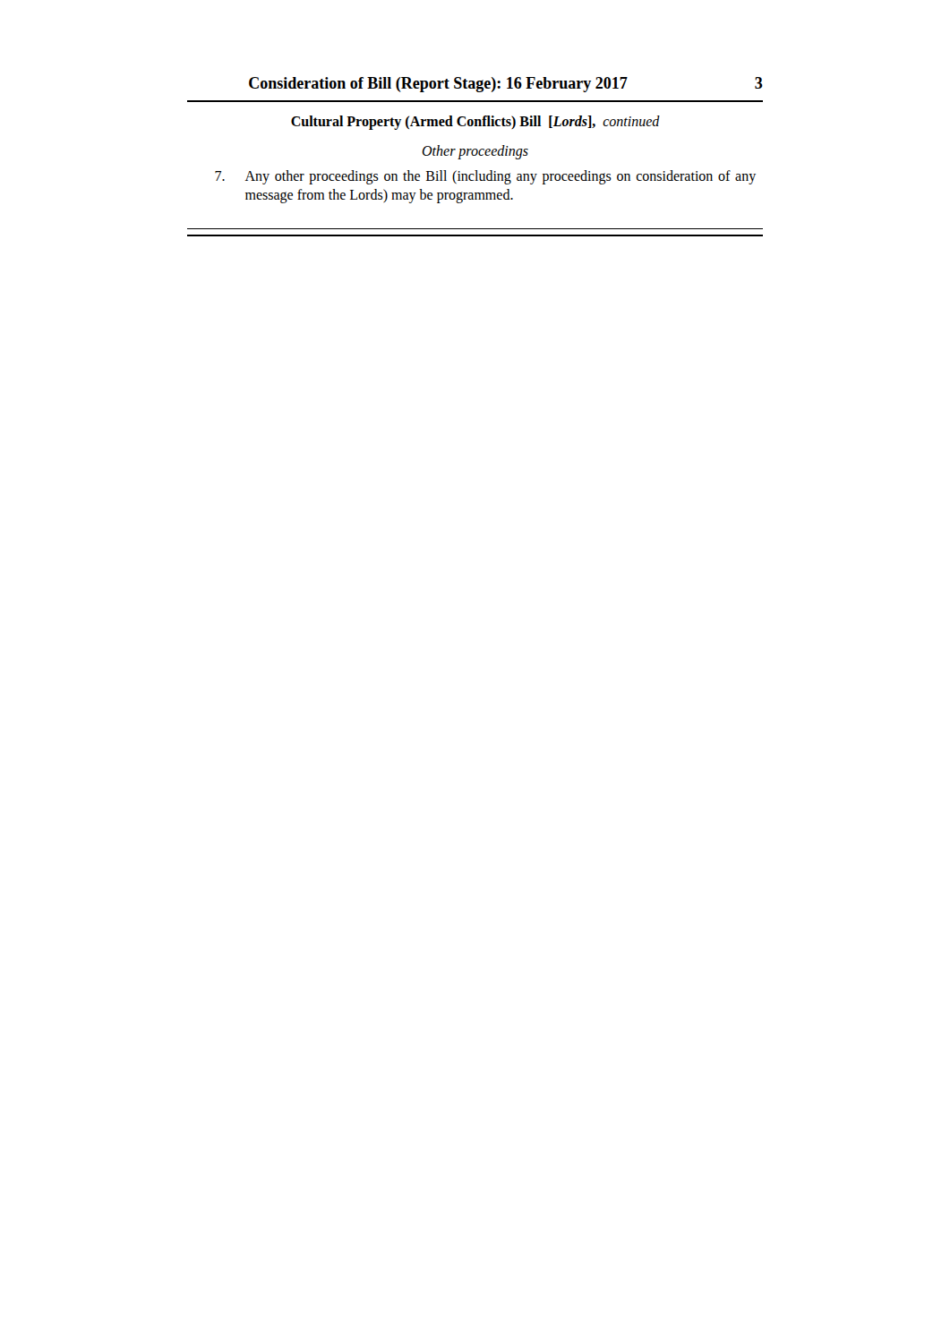Consideration of Bill (Report Stage): 16 February 2017
3
Cultural Property (Armed Conflicts) Bill [Lords], continued
Other proceedings
7.
Any other proceedings on the Bill (including any proceedings on consideration of any message from the Lords) may be programmed.